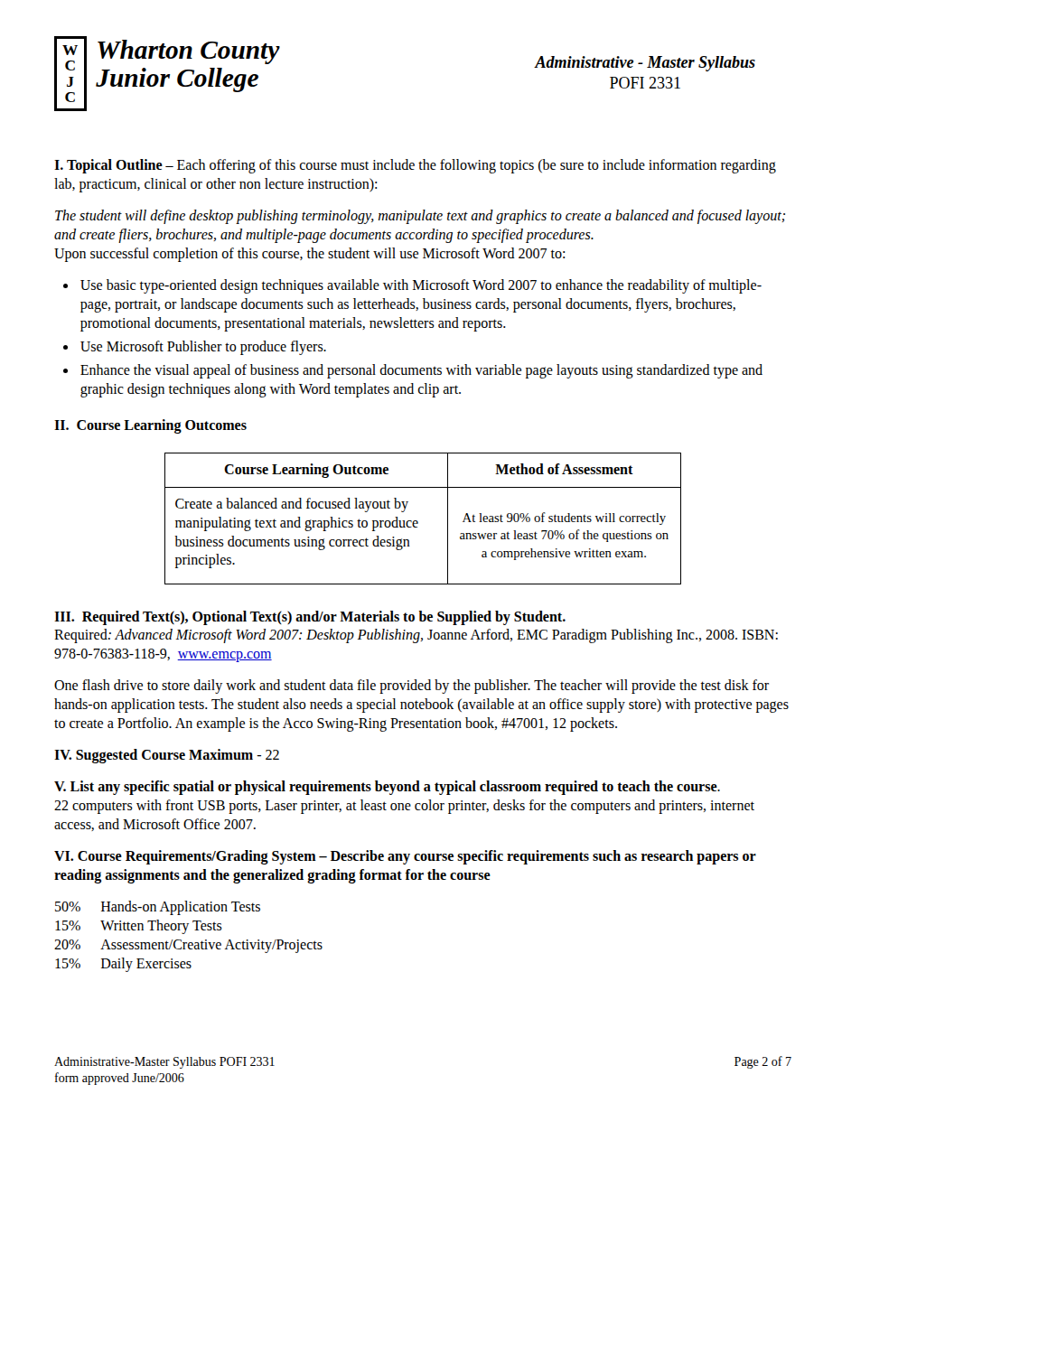WCJC
Wharton County
Junior College
Administrative - Master Syllabus
POFI 2331
I. Topical Outline – Each offering of this course must include the following topics (be sure to include information regarding lab, practicum, clinical or other non lecture instruction):
The student will define desktop publishing terminology, manipulate text and graphics to create a balanced and focused layout; and create fliers, brochures, and multiple-page documents according to specified procedures.
Upon successful completion of this course, the student will use Microsoft Word 2007 to:
Use basic type-oriented design techniques available with Microsoft Word 2007 to enhance the readability of multiple-page, portrait, or landscape documents such as letterheads, business cards, personal documents, flyers, brochures, promotional documents, presentational materials, newsletters and reports.
Use Microsoft Publisher to produce flyers.
Enhance the visual appeal of business and personal documents with variable page layouts using standardized type and graphic design techniques along with Word templates and clip art.
II. Course Learning Outcomes
| Course Learning Outcome | Method of Assessment |
| --- | --- |
| Create a balanced and focused layout by manipulating text and graphics to produce business documents using correct design principles. | At least 90% of students will correctly answer at least 70% of the questions on a comprehensive written exam. |
III. Required Text(s), Optional Text(s) and/or Materials to be Supplied by Student.
Required: Advanced Microsoft Word 2007: Desktop Publishing, Joanne Arford, EMC Paradigm Publishing Inc., 2008. ISBN: 978-0-76383-118-9, www.emcp.com
One flash drive to store daily work and student data file provided by the publisher. The teacher will provide the test disk for hands-on application tests. The student also needs a special notebook (available at an office supply store) with protective pages to create a Portfolio. An example is the Acco Swing-Ring Presentation book, #47001, 12 pockets.
IV. Suggested Course Maximum - 22
V. List any specific spatial or physical requirements beyond a typical classroom required to teach the course.
22 computers with front USB ports, Laser printer, at least one color printer, desks for the computers and printers, internet access, and Microsoft Office 2007.
VI. Course Requirements/Grading System – Describe any course specific requirements such as research papers or reading assignments and the generalized grading format for the course
50% Hands-on Application Tests
15% Written Theory Tests
20% Assessment/Creative Activity/Projects
15% Daily Exercises
Administrative-Master Syllabus POFI 2331
form approved June/2006
Page 2 of 7